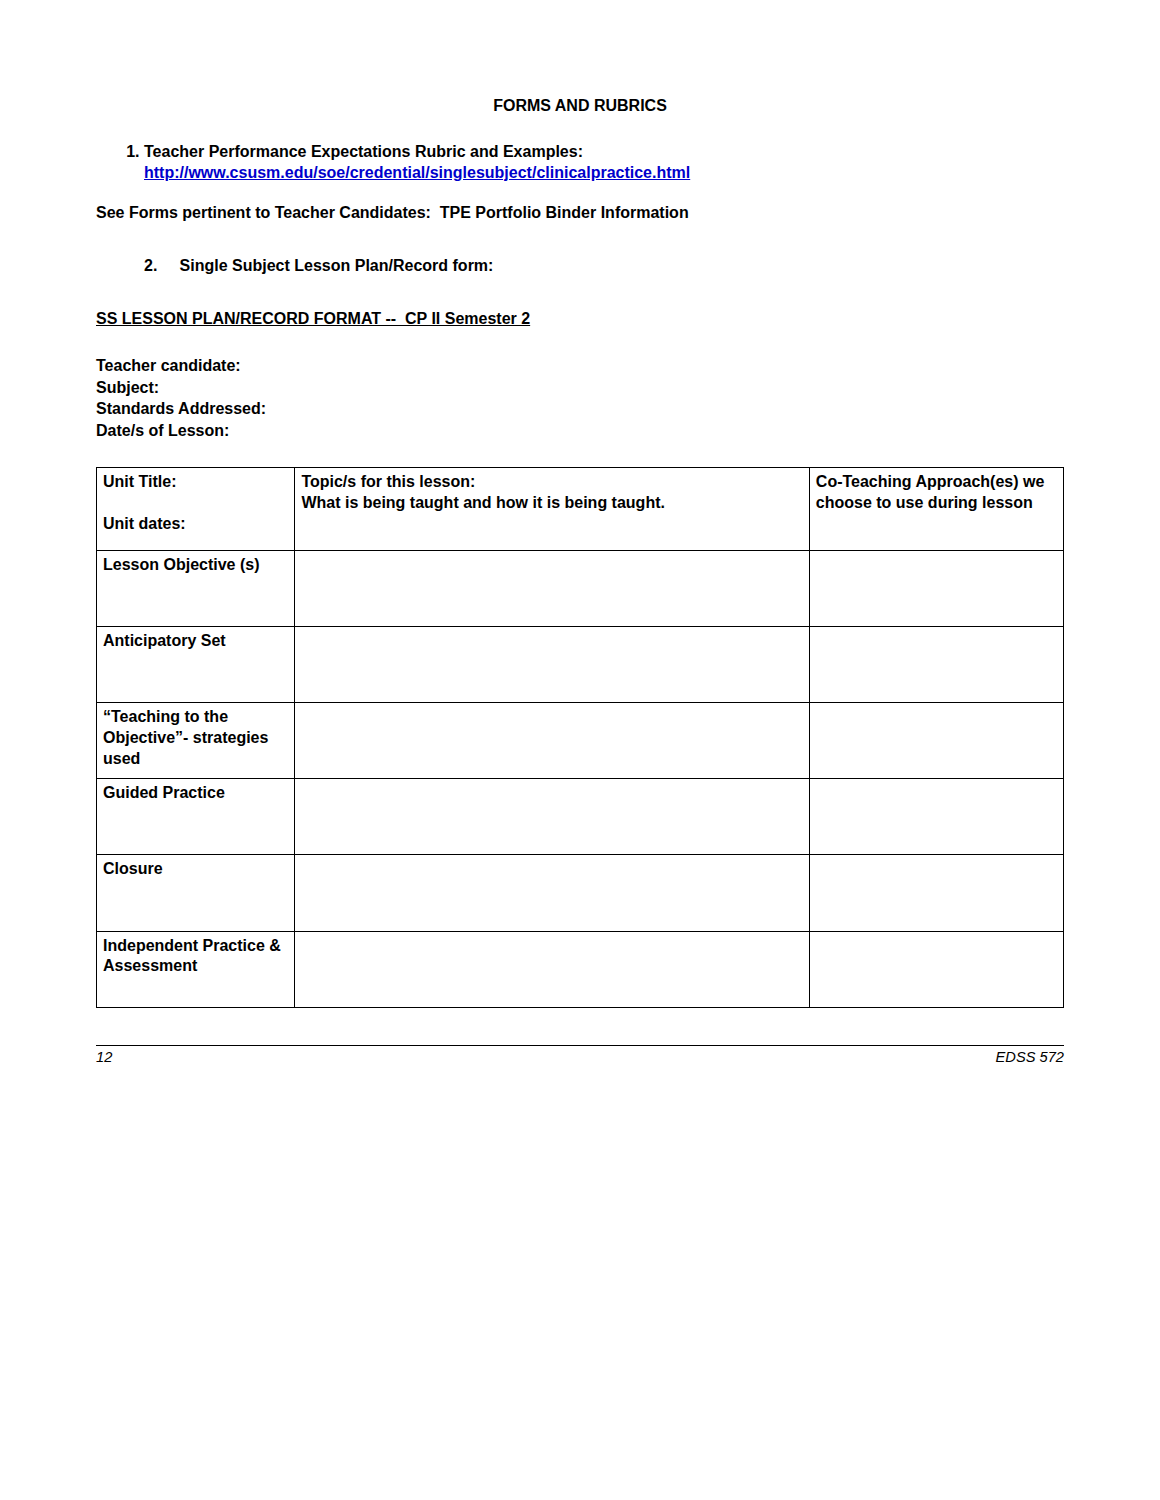FORMS AND RUBRICS
Teacher Performance Expectations Rubric and Examples:
http://www.csusm.edu/soe/credential/singlesubject/clinicalpractice.html
See Forms pertinent to Teacher Candidates: TPE Portfolio Binder Information
2. Single Subject Lesson Plan/Record form:
SS LESSON PLAN/RECORD FORMAT -- CP II Semester 2
Teacher candidate:
Subject:
Standards Addressed:
Date/s of Lesson:
| Unit Title: Unit dates: | Topic/s for this lesson: What is being taught and how it is being taught. | Co-Teaching Approach(es) we choose to use during lesson |
| Lesson Objective (s) | | |
| Anticipatory Set | | |
| “Teaching to the Objective”- strategies used | | |
| Guided Practice | | |
| Closure | | |
| Independent Practice & Assessment | | |
12 EDSS 572